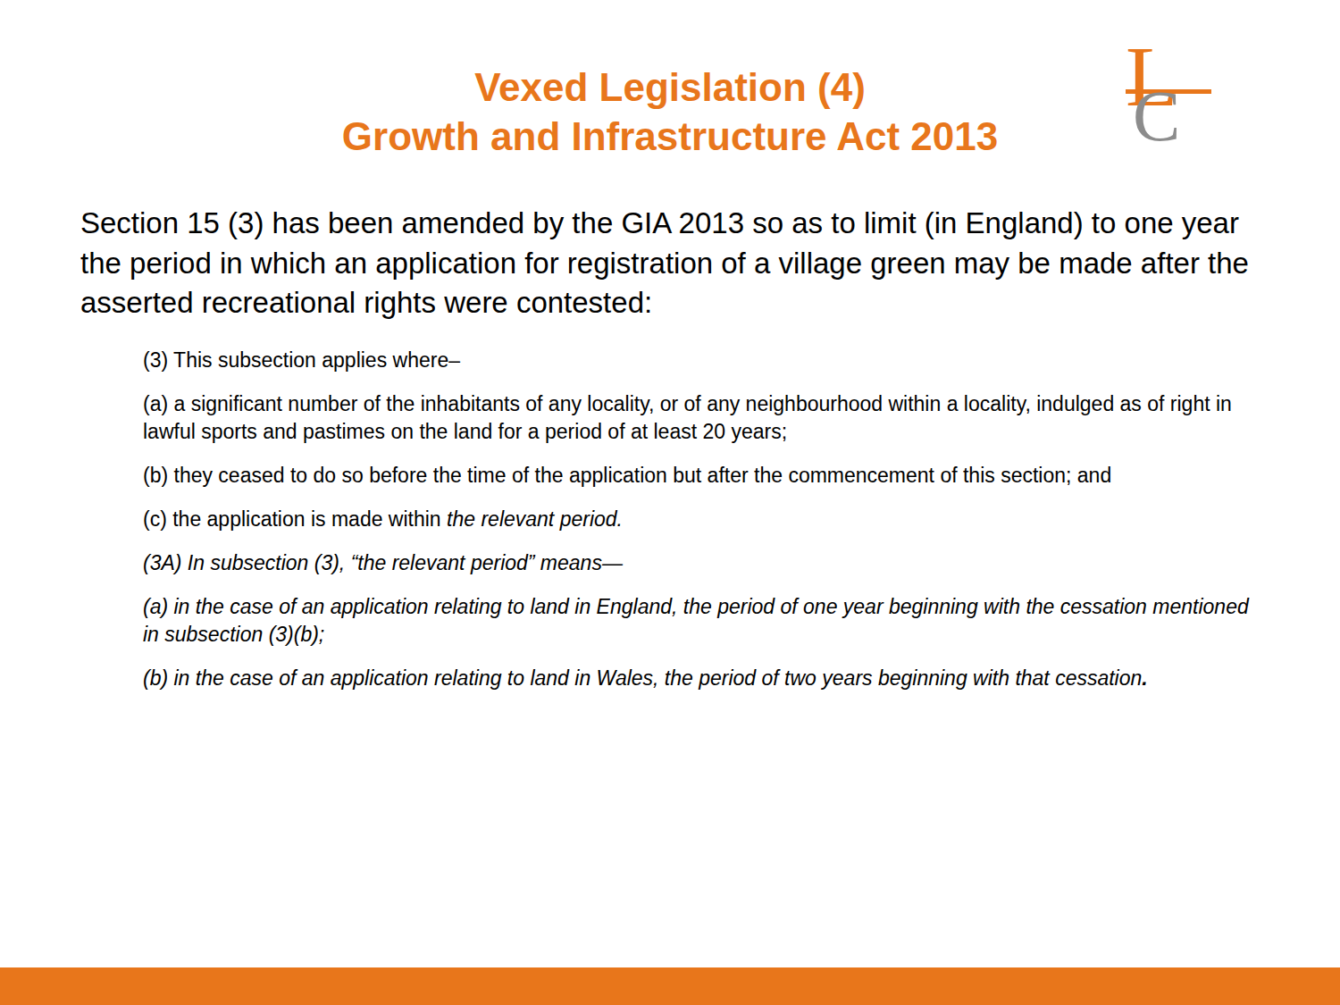L C
Vexed Legislation (4)
Growth and Infrastructure Act 2013
Section 15 (3) has been amended by the GIA 2013 so as to limit (in England) to one year the period in which an application for registration of a village green may be made after the asserted recreational rights were contested:
(3) This subsection applies where–
(a) a significant number of the inhabitants of any locality, or of any neighbourhood within a locality, indulged as of right in lawful sports and pastimes on the land for a period of at least 20 years;
(b) they ceased to do so before the time of the application but after the commencement of this section; and
(c) the application is made within the relevant period.
(3A) In subsection (3), “the relevant period” means—
(a) in the case of an application relating to land in England, the period of one year beginning with the cessation mentioned in subsection (3)(b);
(b) in the case of an application relating to land in Wales, the period of two years beginning with that cessation.